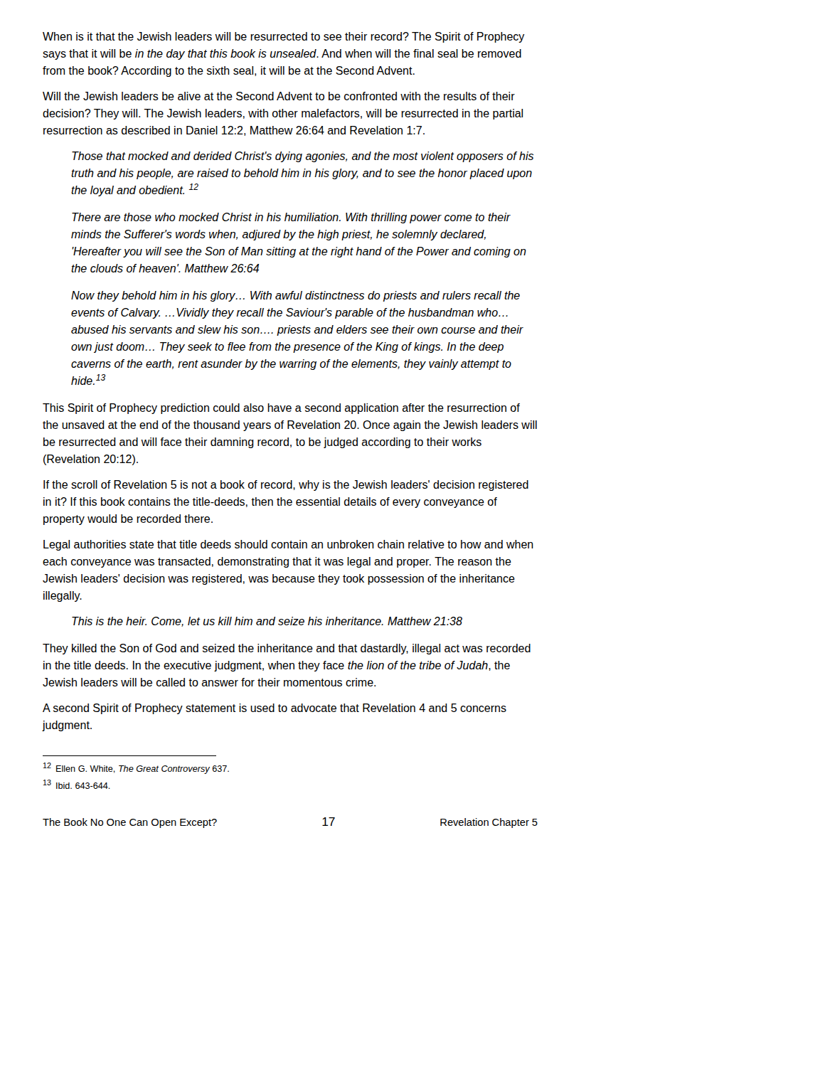When is it that the Jewish leaders will be resurrected to see their record? The Spirit of Prophecy says that it will be in the day that this book is unsealed. And when will the final seal be removed from the book? According to the sixth seal, it will be at the Second Advent.
Will the Jewish leaders be alive at the Second Advent to be confronted with the results of their decision? They will. The Jewish leaders, with other malefactors, will be resurrected in the partial resurrection as described in Daniel 12:2, Matthew 26:64 and Revelation 1:7.
Those that mocked and derided Christ's dying agonies, and the most violent opposers of his truth and his people, are raised to behold him in his glory, and to see the honor placed upon the loyal and obedient. 12
There are those who mocked Christ in his humiliation. With thrilling power come to their minds the Sufferer's words when, adjured by the high priest, he solemnly declared, 'Hereafter you will see the Son of Man sitting at the right hand of the Power and coming on the clouds of heaven'. Matthew 26:64
Now they behold him in his glory… With awful distinctness do priests and rulers recall the events of Calvary. …Vividly they recall the Saviour's parable of the husbandman who… abused his servants and slew his son…. priests and elders see their own course and their own just doom… They seek to flee from the presence of the King of kings. In the deep caverns of the earth, rent asunder by the warring of the elements, they vainly attempt to hide.13
This Spirit of Prophecy prediction could also have a second application after the resurrection of the unsaved at the end of the thousand years of Revelation 20. Once again the Jewish leaders will be resurrected and will face their damning record, to be judged according to their works (Revelation 20:12).
If the scroll of Revelation 5 is not a book of record, why is the Jewish leaders' decision registered in it? If this book contains the title-deeds, then the essential details of every conveyance of property would be recorded there.
Legal authorities state that title deeds should contain an unbroken chain relative to how and when each conveyance was transacted, demonstrating that it was legal and proper. The reason the Jewish leaders' decision was registered, was because they took possession of the inheritance illegally.
This is the heir. Come, let us kill him and seize his inheritance. Matthew 21:38
They killed the Son of God and seized the inheritance and that dastardly, illegal act was recorded in the title deeds. In the executive judgment, when they face the lion of the tribe of Judah, the Jewish leaders will be called to answer for their momentous crime.
A second Spirit of Prophecy statement is used to advocate that Revelation 4 and 5 concerns judgment.
12 Ellen G. White, The Great Controversy 637.
13 Ibid. 643-644.
The Book No One Can Open Except? 17 Revelation Chapter 5